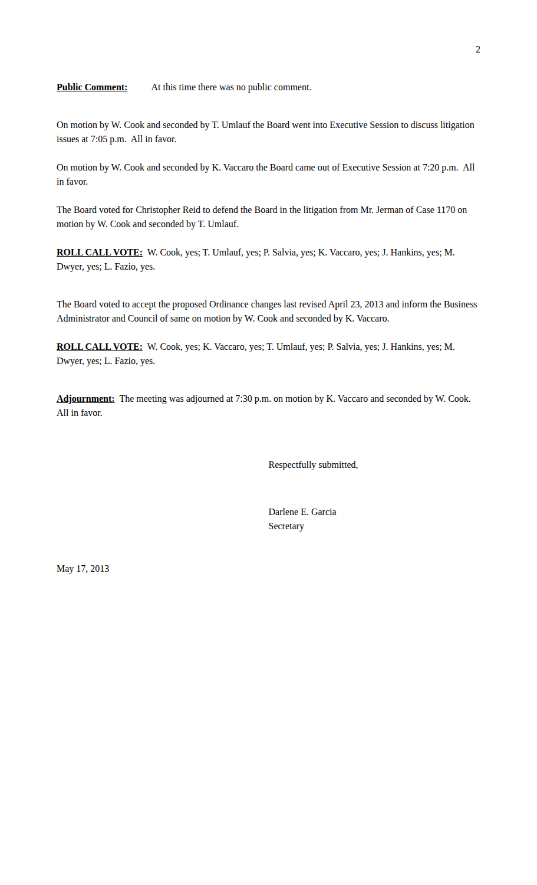2
Public Comment: At this time there was no public comment.
On motion by W. Cook and seconded by T. Umlauf the Board went into Executive Session to discuss litigation issues at 7:05 p.m. All in favor.
On motion by W. Cook and seconded by K. Vaccaro the Board came out of Executive Session at 7:20 p.m. All in favor.
The Board voted for Christopher Reid to defend the Board in the litigation from Mr. Jerman of Case 1170 on motion by W. Cook and seconded by T. Umlauf.
ROLL CALL VOTE: W. Cook, yes; T. Umlauf, yes; P. Salvia, yes; K. Vaccaro, yes; J. Hankins, yes; M. Dwyer, yes; L. Fazio, yes.
The Board voted to accept the proposed Ordinance changes last revised April 23, 2013 and inform the Business Administrator and Council of same on motion by W. Cook and seconded by K. Vaccaro.
ROLL CALL VOTE: W. Cook, yes; K. Vaccaro, yes; T. Umlauf, yes; P. Salvia, yes; J. Hankins, yes; M. Dwyer, yes; L. Fazio, yes.
Adjournment: The meeting was adjourned at 7:30 p.m. on motion by K. Vaccaro and seconded by W. Cook. All in favor.
Respectfully submitted,
Darlene E. Garcia
Secretary
May 17, 2013